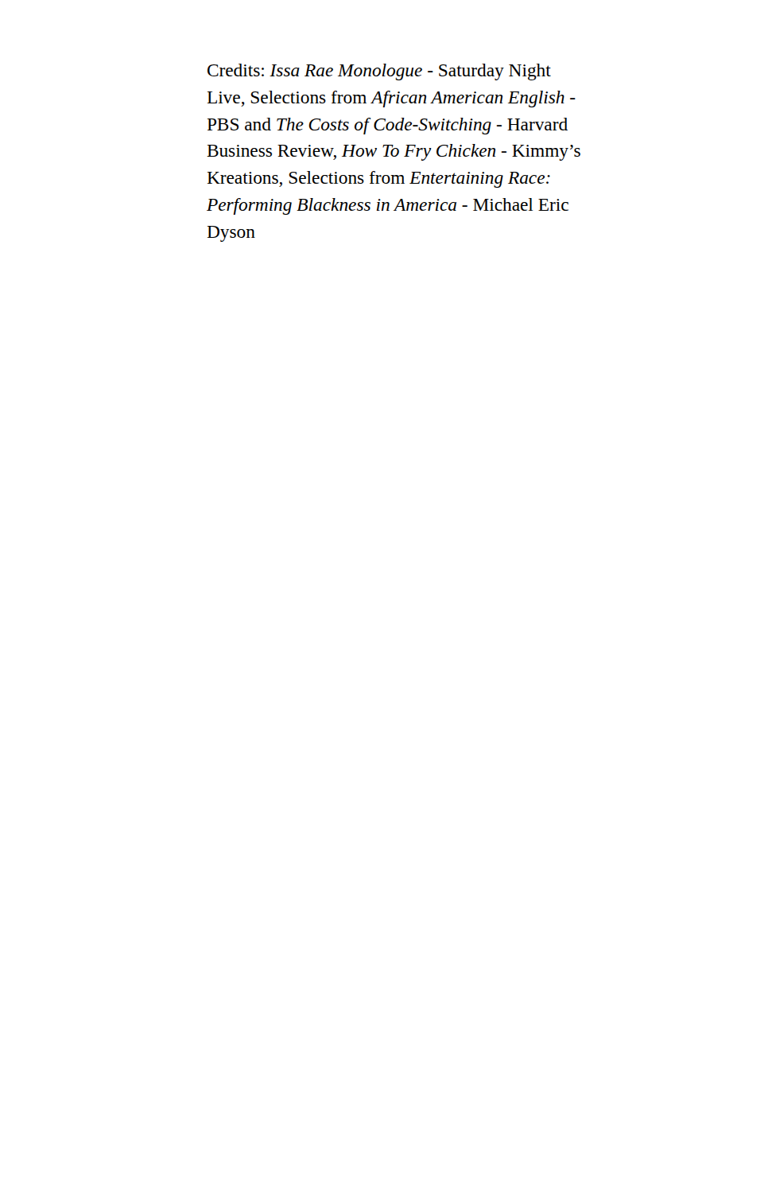Credits: Issa Rae Monologue - Saturday Night Live, Selections from African American English - PBS and The Costs of Code-Switching - Harvard Business Review, How To Fry Chicken - Kimmy’s Kreations, Selections from Entertaining Race: Performing Blackness in America - Michael Eric Dyson